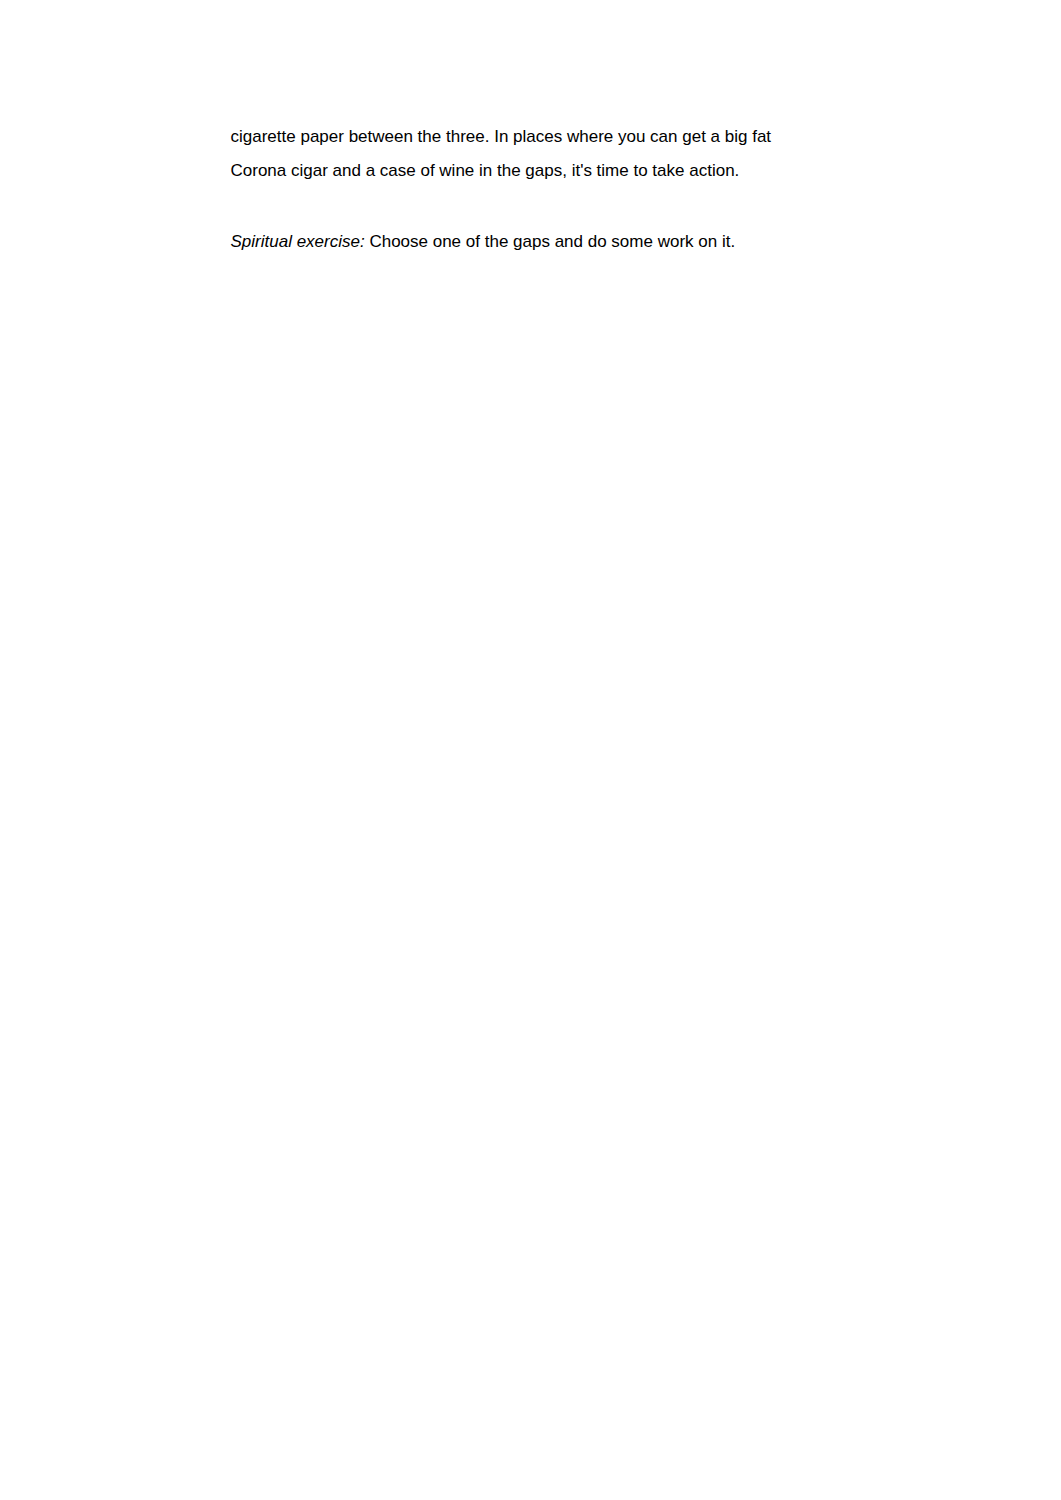cigarette paper between the three. In places where you can get a big fat Corona cigar and a case of wine in the gaps, it's time to take action.
Spiritual exercise: Choose one of the gaps and do some work on it.